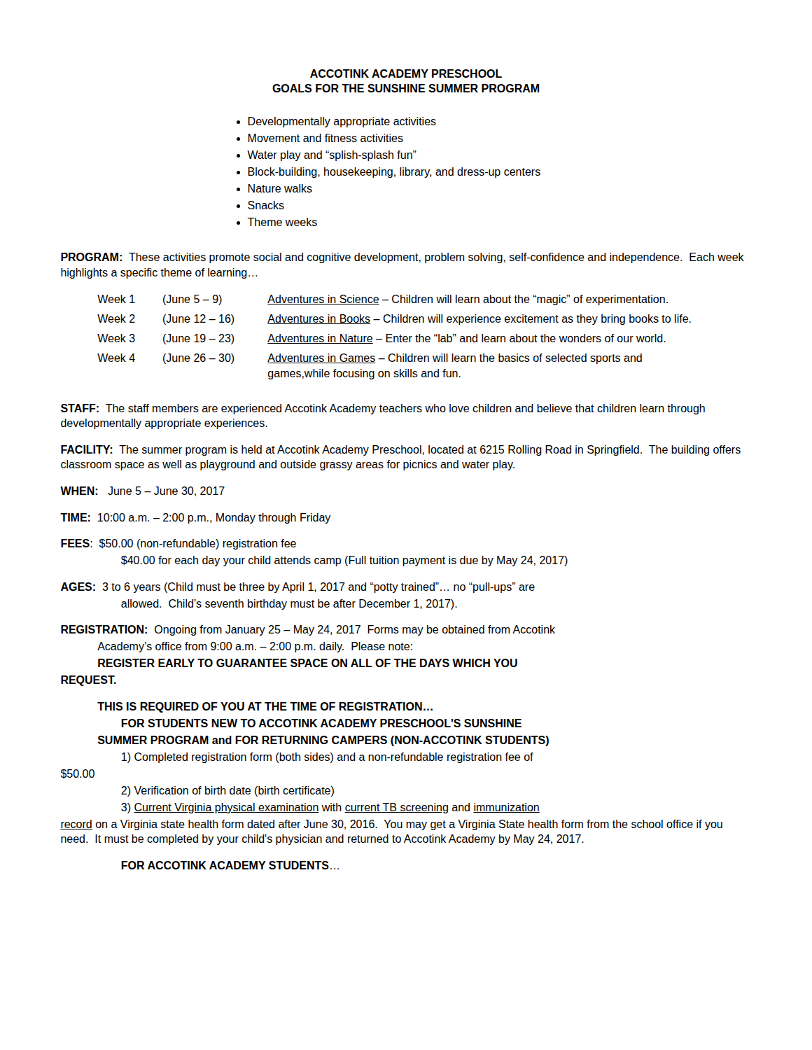ACCOTINK ACADEMY PRESCHOOL
GOALS FOR THE SUNSHINE SUMMER PROGRAM
Developmentally appropriate activities
Movement and fitness activities
Water play and “splish-splash fun”
Block-building, housekeeping, library, and dress-up centers
Nature walks
Snacks
Theme weeks
PROGRAM: These activities promote social and cognitive development, problem solving, self-confidence and independence. Each week highlights a specific theme of learning…
| Week 1 | (June 5 – 9) | Adventures in Science – Children will learn about the “magic” of experimentation. |
| Week 2 | (June 12 – 16) | Adventures in Books – Children will experience excitement as they bring books to life. |
| Week 3 | (June 19 – 23) | Adventures in Nature – Enter the “lab” and learn about the wonders of our world. |
| Week 4 | (June 26 – 30) | Adventures in Games – Children will learn the basics of selected sports and games,while focusing on skills and fun. |
STAFF: The staff members are experienced Accotink Academy teachers who love children and believe that children learn through developmentally appropriate experiences.
FACILITY: The summer program is held at Accotink Academy Preschool, located at 6215 Rolling Road in Springfield. The building offers classroom space as well as playground and outside grassy areas for picnics and water play.
WHEN: June 5 – June 30, 2017
TIME: 10:00 a.m. – 2:00 p.m., Monday through Friday
FEES: $50.00 (non-refundable) registration fee
$40.00 for each day your child attends camp (Full tuition payment is due by May 24, 2017)
AGES: 3 to 6 years (Child must be three by April 1, 2017 and “potty trained”… no “pull-ups” are
allowed. Child’s seventh birthday must be after December 1, 2017).
REGISTRATION: Ongoing from January 25 – May 24, 2017 Forms may be obtained from Accotink
Academy’s office from 9:00 a.m. – 2:00 p.m. daily. Please note:
REGISTER EARLY TO GUARANTEE SPACE ON ALL OF THE DAYS WHICH YOU
REQUEST.
THIS IS REQUIRED OF YOU AT THE TIME OF REGISTRATION…
FOR STUDENTS NEW TO ACCOTINK ACADEMY PRESCHOOL'S SUNSHINE
SUMMER PROGRAM and FOR RETURNING CAMPERS (NON-ACCOTINK STUDENTS)
1) Completed registration form (both sides) and a non-refundable registration fee of
$50.00
2) Verification of birth date (birth certificate)
3) Current Virginia physical examination with current TB screening and immunization
record on a Virginia state health form dated after June 30, 2016. You may get a Virginia State health form from the school office if you need. It must be completed by your child's physician and returned to Accotink Academy by May 24, 2017.
FOR ACCOTINK ACADEMY STUDENTS…